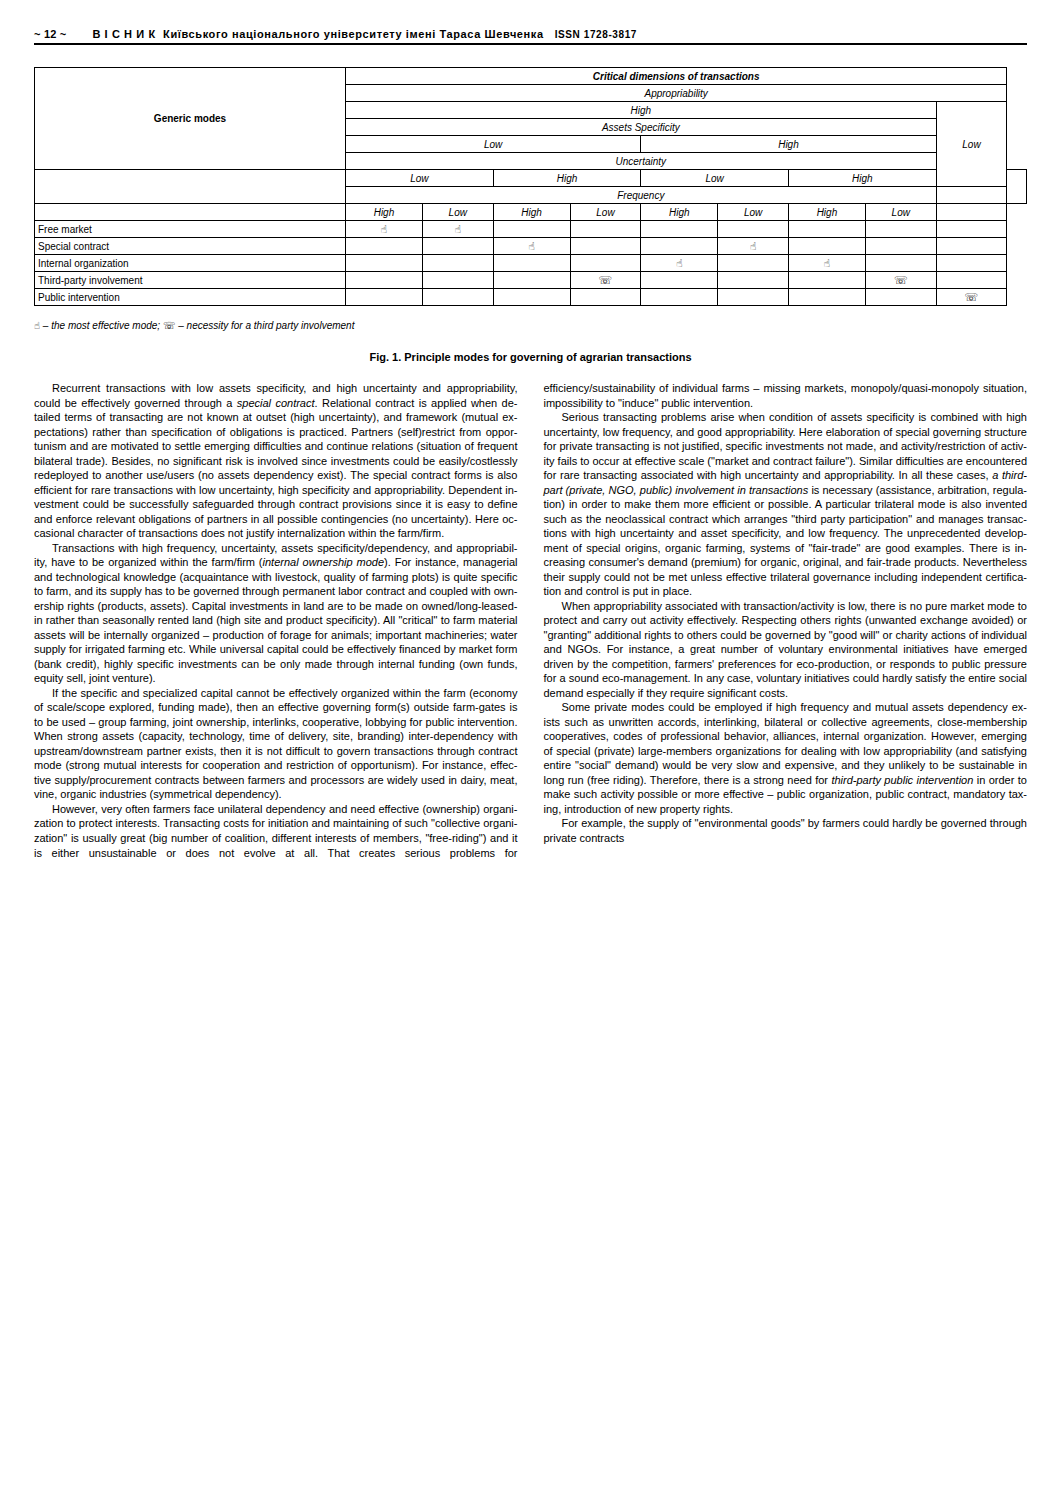~ 12 ~ В І С Н И К Київського національного університету імені Тараса Шевченка ISSN 1728-3817
| Generic modes | Critical dimensions of transactions |
| Appropriability |
| High | Low |
| Assets Specificity |
| Low | High |
| Uncertainty |
| | Low | High | Low | High | |
| Frequency |
| | High | Low | High | Low | High | Low | High | Low | |
| Free market | ☝ | ☝ | | | | | | | |
| Special contract | | | ☝ | | | ☝ | | | |
| Internal organization | | | | | ☝ | | ☝ | | |
| Third-party involvement | | | | ☏ | | | | ☏ | |
| Public intervention | | | | | | | | | ☏ |
☝ – the most effective mode; ☏ – necessity for a third party involvement
Fig. 1. Principle modes for governing of agrarian transactions
Recurrent transactions with low assets specificity, and high uncertainty and appropriability, could be effectively governed through a special contract. Relational contract is applied when detailed terms of transacting are not known at outset (high uncertainty), and framework (mutual expectations) rather than specification of obligations is practiced. Partners (self)restrict from opportunism and are motivated to settle emerging difficulties and continue relations (situation of frequent bilateral trade). Besides, no significant risk is involved since investments could be easily/costlessly redeployed to another use/users (no assets dependency exist). The special contract forms is also efficient for rare transactions with low uncertainty, high specificity and appropriability. Dependent investment could be successfully safeguarded through contract provisions since it is easy to define and enforce relevant obligations of partners in all possible contingencies (no uncertainty). Here occasional character of transactions does not justify internalization within the farm/firm.
Transactions with high frequency, uncertainty, assets specificity/dependency, and appropriability, have to be organized within the farm/firm (internal ownership mode). For instance, managerial and technological knowledge (acquaintance with livestock, quality of farming plots) is quite specific to farm, and its supply has to be governed through permanent labor contract and coupled with ownership rights (products, assets). Capital investments in land are to be made on owned/long-leased-in rather than seasonally rented land (high site and product specificity). All "critical" to farm material assets will be internally organized – production of forage for animals; important machineries; water supply for irrigated farming etc. While universal capital could be effectively financed by market form (bank credit), highly specific investments can be only made through internal funding (own funds, equity sell, joint venture).
If the specific and specialized capital cannot be effectively organized within the farm (economy of scale/scope explored, funding made), then an effective governing form(s) outside farm-gates is to be used – group farming, joint ownership, interlinks, cooperative, lobbying for public intervention. When strong assets (capacity, technology, time of delivery, site, branding) inter-dependency with upstream/downstream partner exists, then it is not difficult to govern transactions through contract mode (strong mutual interests for cooperation and restriction of opportunism). For instance, effective supply/procurement contracts between farmers and processors are widely used in dairy, meat, vine, organic industries (symmetrical dependency).
However, very often farmers face unilateral dependency and need effective (ownership) organization to protect interests. Transacting costs for initiation and maintaining of such "collective organization" is usually great (big number of coalition, different interests of members, "free-riding") and it is either unsustainable or does not evolve at all. That creates serious problems for efficiency/sustainability of individual farms – missing markets, monopoly/quasi-monopoly situation, impossibility to "induce" public intervention.
Serious transacting problems arise when condition of assets specificity is combined with high uncertainty, low frequency, and good appropriability. Here elaboration of special governing structure for private transacting is not justified, specific investments not made, and activity/restriction of activity fails to occur at effective scale ("market and contract failure"). Similar difficulties are encountered for rare transacting associated with high uncertainty and appropriability. In all these cases, a third-part (private, NGO, public) involvement in transactions is necessary (assistance, arbitration, regulation) in order to make them more efficient or possible. A particular trilateral mode is also invented such as the neoclassical contract which arranges "third party participation" and manages transactions with high uncertainty and asset specificity, and low frequency. The unprecedented development of special origins, organic farming, systems of "fair-trade" are good examples. There is increasing consumer's demand (premium) for organic, original, and fair-trade products. Nevertheless their supply could not be met unless effective trilateral governance including independent certification and control is put in place.
When appropriability associated with transaction/activity is low, there is no pure market mode to protect and carry out activity effectively. Respecting others rights (unwanted exchange avoided) or "granting" additional rights to others could be governed by "good will" or charity actions of individual and NGOs. For instance, a great number of voluntary environmental initiatives have emerged driven by the competition, farmers' preferences for eco-production, or responds to public pressure for a sound eco-management. In any case, voluntary initiatives could hardly satisfy the entire social demand especially if they require significant costs.
Some private modes could be employed if high frequency and mutual assets dependency exists such as unwritten accords, interlinking, bilateral or collective agreements, close-membership cooperatives, codes of professional behavior, alliances, internal organization. However, emerging of special (private) large-members organizations for dealing with low appropriability (and satisfying entire "social" demand) would be very slow and expensive, and they unlikely to be sustainable in long run (free riding). Therefore, there is a strong need for third-party public intervention in order to make such activity possible or more effective – public organization, public contract, mandatory taxing, introduction of new property rights.
For example, the supply of "environmental goods" by farmers could hardly be governed through private contracts